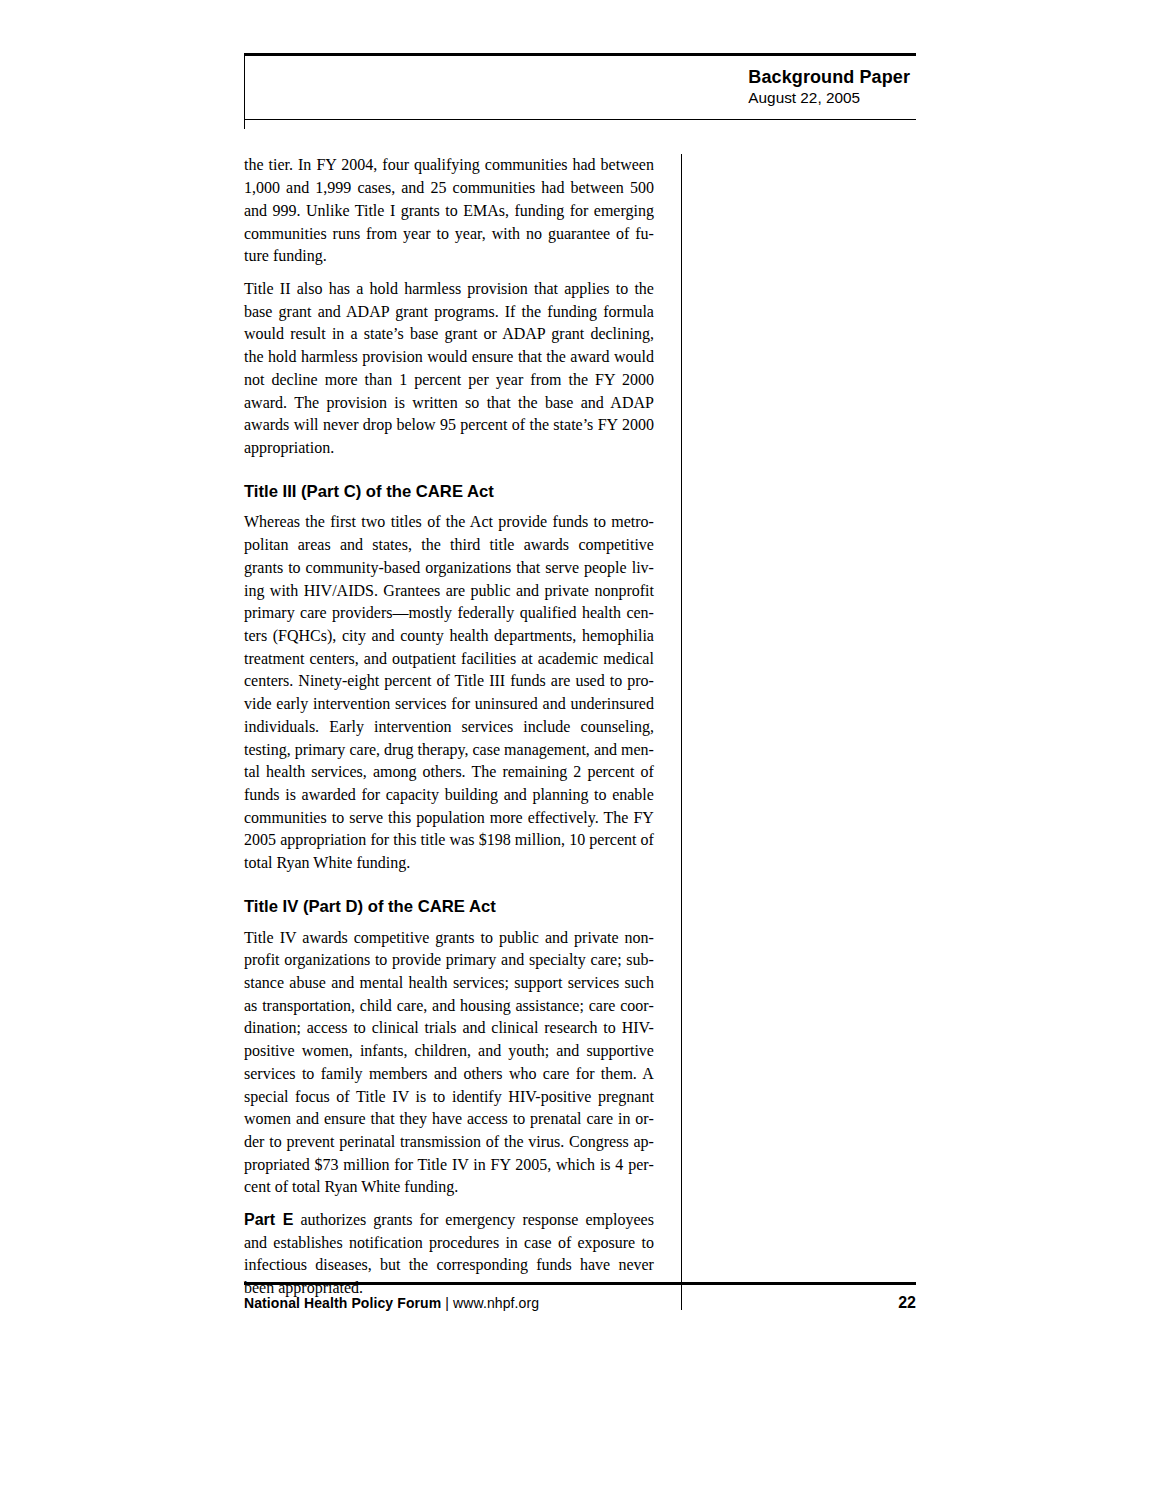Background Paper
August 22, 2005
the tier. In FY 2004, four qualifying communities had between 1,000 and 1,999 cases, and 25 communities had between 500 and 999. Unlike Title I grants to EMAs, funding for emerging communities runs from year to year, with no guarantee of future funding.
Title II also has a hold harmless provision that applies to the base grant and ADAP grant programs. If the funding formula would result in a state’s base grant or ADAP grant declining, the hold harmless provision would ensure that the award would not decline more than 1 percent per year from the FY 2000 award. The provision is written so that the base and ADAP awards will never drop below 95 percent of the state’s FY 2000 appropriation.
Title III (Part C) of the CARE Act
Whereas the first two titles of the Act provide funds to metropolitan areas and states, the third title awards competitive grants to community-based organizations that serve people living with HIV/AIDS. Grantees are public and private nonprofit primary care providers—mostly federally qualified health centers (FQHCs), city and county health departments, hemophilia treatment centers, and outpatient facilities at academic medical centers. Ninety-eight percent of Title III funds are used to provide early intervention services for uninsured and underinsured individuals. Early intervention services include counseling, testing, primary care, drug therapy, case management, and mental health services, among others. The remaining 2 percent of funds is awarded for capacity building and planning to enable communities to serve this population more effectively. The FY 2005 appropriation for this title was $198 million, 10 percent of total Ryan White funding.
Title IV (Part D) of the CARE Act
Title IV awards competitive grants to public and private nonprofit organizations to provide primary and specialty care; substance abuse and mental health services; support services such as transportation, child care, and housing assistance; care coordination; access to clinical trials and clinical research to HIV-positive women, infants, children, and youth; and supportive services to family members and others who care for them. A special focus of Title IV is to identify HIV-positive pregnant women and ensure that they have access to prenatal care in order to prevent perinatal transmission of the virus. Congress appropriated $73 million for Title IV in FY 2005, which is 4 percent of total Ryan White funding.
Part E authorizes grants for emergency response employees and establishes notification procedures in case of exposure to infectious diseases, but the corresponding funds have never been appropriated.
National Health Policy Forum|www.nhpf.org
22